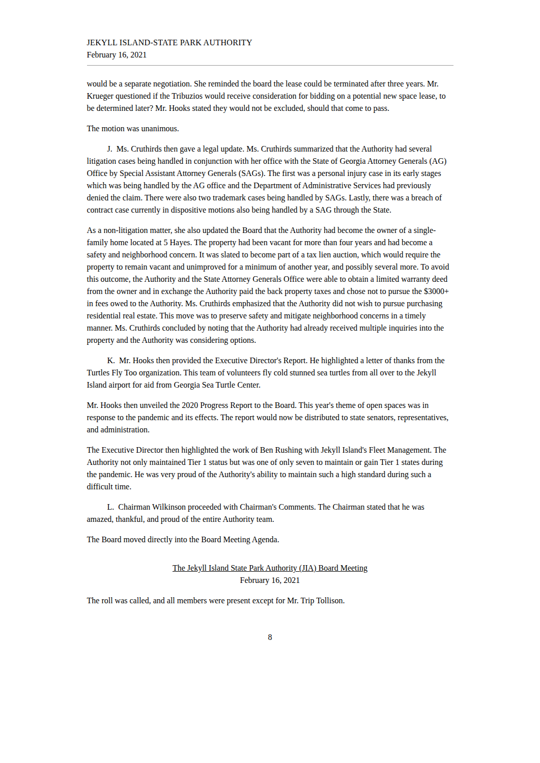Jekyll Island-State Park Authority
February 16, 2021
would be a separate negotiation. She reminded the board the lease could be terminated after three years. Mr. Krueger questioned if the Tribuzios would receive consideration for bidding on a potential new space lease, to be determined later? Mr. Hooks stated they would not be excluded, should that come to pass.
The motion was unanimous.
J. Ms. Cruthirds then gave a legal update. Ms. Cruthirds summarized that the Authority had several litigation cases being handled in conjunction with her office with the State of Georgia Attorney Generals (AG) Office by Special Assistant Attorney Generals (SAGs). The first was a personal injury case in its early stages which was being handled by the AG office and the Department of Administrative Services had previously denied the claim. There were also two trademark cases being handled by SAGs. Lastly, there was a breach of contract case currently in dispositive motions also being handled by a SAG through the State.
As a non-litigation matter, she also updated the Board that the Authority had become the owner of a single-family home located at 5 Hayes. The property had been vacant for more than four years and had become a safety and neighborhood concern. It was slated to become part of a tax lien auction, which would require the property to remain vacant and unimproved for a minimum of another year, and possibly several more. To avoid this outcome, the Authority and the State Attorney Generals Office were able to obtain a limited warranty deed from the owner and in exchange the Authority paid the back property taxes and chose not to pursue the $3000+ in fees owed to the Authority. Ms. Cruthirds emphasized that the Authority did not wish to pursue purchasing residential real estate. This move was to preserve safety and mitigate neighborhood concerns in a timely manner. Ms. Cruthirds concluded by noting that the Authority had already received multiple inquiries into the property and the Authority was considering options.
K. Mr. Hooks then provided the Executive Director's Report. He highlighted a letter of thanks from the Turtles Fly Too organization. This team of volunteers fly cold stunned sea turtles from all over to the Jekyll Island airport for aid from Georgia Sea Turtle Center.
Mr. Hooks then unveiled the 2020 Progress Report to the Board. This year's theme of open spaces was in response to the pandemic and its effects. The report would now be distributed to state senators, representatives, and administration.
The Executive Director then highlighted the work of Ben Rushing with Jekyll Island's Fleet Management. The Authority not only maintained Tier 1 status but was one of only seven to maintain or gain Tier 1 states during the pandemic. He was very proud of the Authority's ability to maintain such a high standard during such a difficult time.
L. Chairman Wilkinson proceeded with Chairman's Comments. The Chairman stated that he was amazed, thankful, and proud of the entire Authority team.
The Board moved directly into the Board Meeting Agenda.
The Jekyll Island State Park Authority (JIA) Board Meeting February 16, 2021
The roll was called, and all members were present except for Mr. Trip Tollison.
8